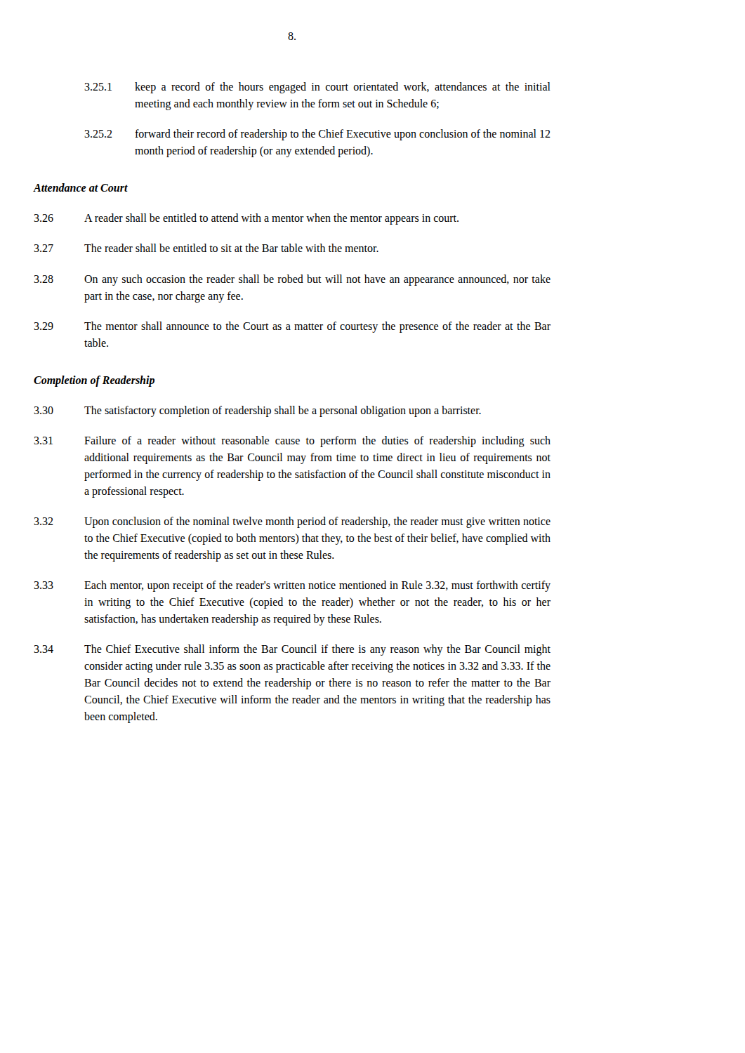8.
3.25.1
keep a record of the hours engaged in court orientated work, attendances at the initial meeting and each monthly review in the form set out in Schedule 6;
3.25.2
forward their record of readership to the Chief Executive upon conclusion of the nominal 12 month period of readership (or any extended period).
Attendance at Court
3.26
A reader shall be entitled to attend with a mentor when the mentor appears in court.
3.27
The reader shall be entitled to sit at the Bar table with the mentor.
3.28
On any such occasion the reader shall be robed but will not have an appearance announced, nor take part in the case, nor charge any fee.
3.29
The mentor shall announce to the Court as a matter of courtesy the presence of the reader at the Bar table.
Completion of Readership
3.30
The satisfactory completion of readership shall be a personal obligation upon a barrister.
3.31
Failure of a reader without reasonable cause to perform the duties of readership including such additional requirements as the Bar Council may from time to time direct in lieu of requirements not performed in the currency of readership to the satisfaction of the Council shall constitute misconduct in a professional respect.
3.32
Upon conclusion of the nominal twelve month period of readership, the reader must give written notice to the Chief Executive (copied to both mentors) that they, to the best of their belief, have complied with the requirements of readership as set out in these Rules.
3.33
Each mentor, upon receipt of the reader's written notice mentioned in Rule 3.32, must forthwith certify in writing to the Chief Executive (copied to the reader) whether or not the reader, to his or her satisfaction, has undertaken readership as required by these Rules.
3.34
The Chief Executive shall inform the Bar Council if there is any reason why the Bar Council might consider acting under rule 3.35 as soon as practicable after receiving the notices in 3.32 and 3.33. If the Bar Council decides not to extend the readership or there is no reason to refer the matter to the Bar Council, the Chief Executive will inform the reader and the mentors in writing that the readership has been completed.